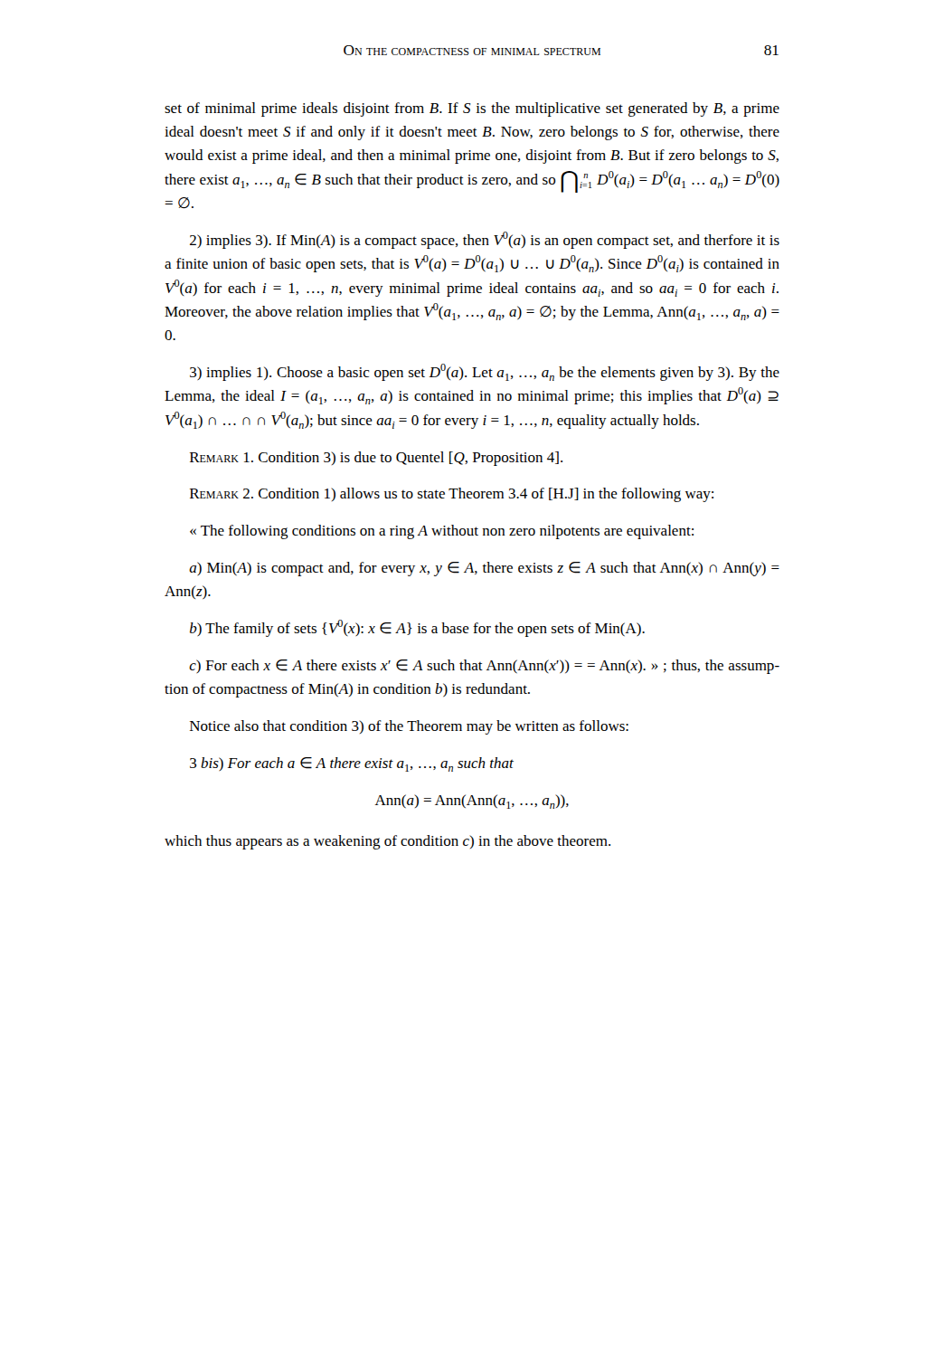On the compactness of minimal spectrum 81
set of minimal prime ideals disjoint from B. If S is the multiplicative set generated by B, a prime ideal doesn't meet S if and only if it doesn't meet B. Now, zero belongs to S for, otherwise, there would exist a prime ideal, and then a minimal prime one, disjoint from B. But if zero belongs to S, there exist a1, …, an ∈ B such that their product is zero, and so ⋂ni=1 D0(ai) = D0(a1 … an) = D0(0) = ∅.
2) implies 3). If Min(A) is a compact space, then V0(a) is an open compact set, and therfore it is a finite union of basic open sets, that is V0(a) = D0(a1) ∪ … ∪ D0(an). Since D0(ai) is contained in V0(a) for each i = 1, …, n, every minimal prime ideal contains aai, and so aai = 0 for each i. Moreover, the above relation implies that V0(a1, …, an, a) = ∅; by the Lemma, Ann(a1, …, an, a) = 0.
3) implies 1). Choose a basic open set D0(a). Let a1, …, an be the elements given by 3). By the Lemma, the ideal I = (a1, …, an, a) is contained in no minimal prime; this implies that D0(a) ⊇ V0(a1) ∩ … ∩ ∩ V0(an); but since aai = 0 for every i = 1, …, n, equality actually holds.
Remark 1. Condition 3) is due to Quentel [Q, Proposition 4].
Remark 2. Condition 1) allows us to state Theorem 3.4 of [H.J] in the following way:
« The following conditions on a ring A without non zero nilpotents are equivalent:
a) Min(A) is compact and, for every x, y ∈ A, there exists z ∈ A such that Ann(x) ∩ Ann(y) = Ann(z).
b) The family of sets {V0(x): x ∈ A} is a base for the open sets of Min(A).
c) For each x ∈ A there exists x′ ∈ A such that Ann(Ann(x′)) = = Ann(x). » ; thus, the assumption of compactness of Min(A) in condition b) is redundant.
Notice also that condition 3) of the Theorem may be written as follows:
3 bis) For each a ∈ A there exist a1, …, an such that
Ann(a) = Ann(Ann(a1, …, an)),
which thus appears as a weakening of condition c) in the above theorem.